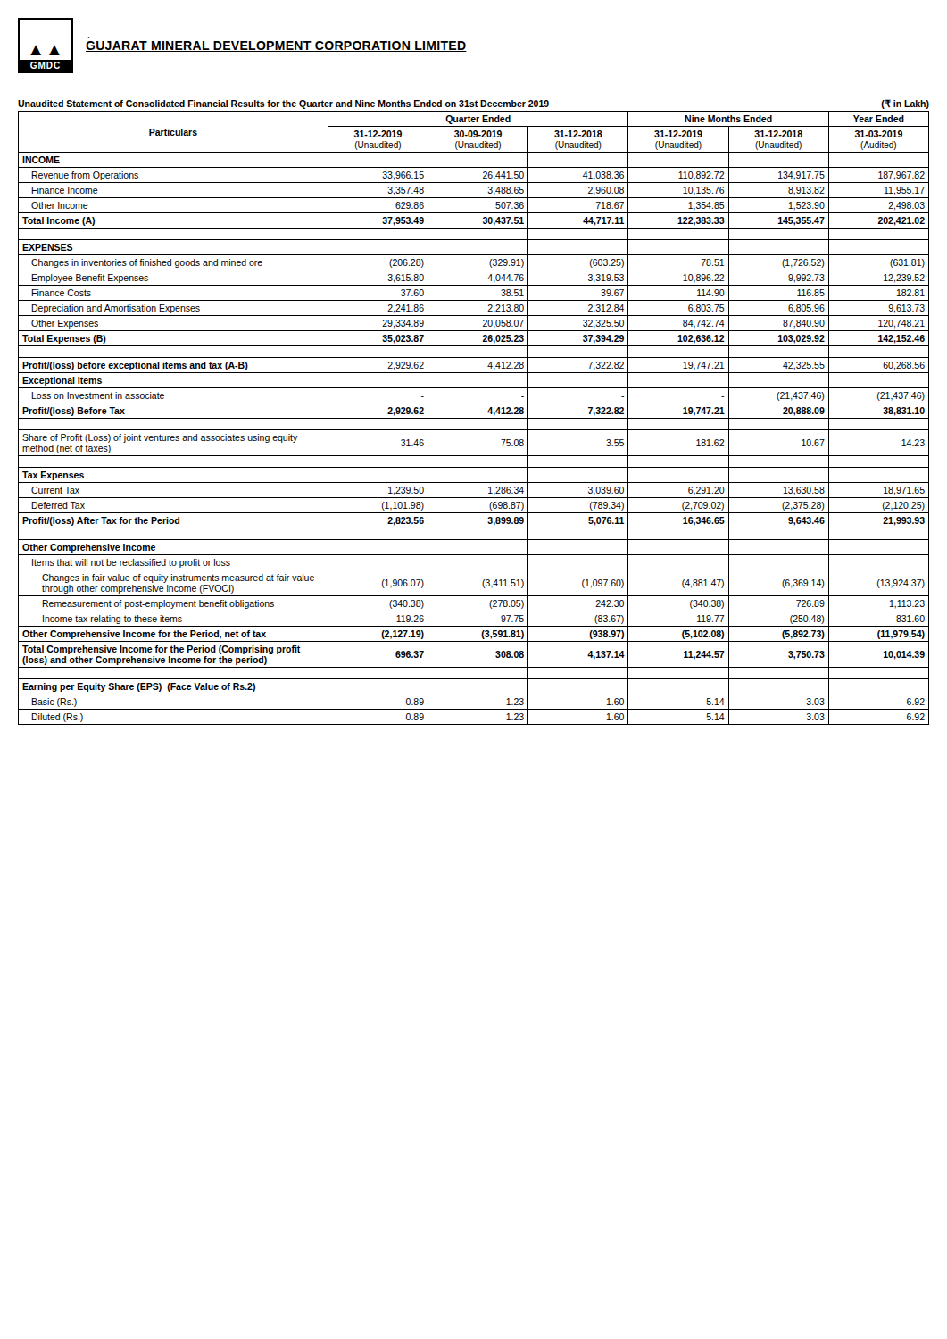. .
▲▲
GMDC
GUJARAT MINERAL DEVELOPMENT CORPORATION LIMITED
Unaudited Statement of Consolidated Financial Results for the Quarter and Nine Months Ended on 31st December 2019
(₹ in Lakh)
| Particulars | Quarter Ended | Nine Months Ended | Year Ended |
| --- | --- | --- | --- |
| 31-12-2019 (Unaudited) | 30-09-2019 (Unaudited) | 31-12-2018 (Unaudited) | 31-12-2019 (Unaudited) | 31-12-2018 (Unaudited) | 31-03-2019 (Audited) |
| INCOME | | | | | | |
| Revenue from Operations | 33,966.15 | 26,441.50 | 41,038.36 | 110,892.72 | 134,917.75 | 187,967.82 |
| Finance Income | 3,357.48 | 3,488.65 | 2,960.08 | 10,135.76 | 8,913.82 | 11,955.17 |
| Other Income | 629.86 | 507.36 | 718.67 | 1,354.85 | 1,523.90 | 2,498.03 |
| Total Income (A) | 37,953.49 | 30,437.51 | 44,717.11 | 122,383.33 | 145,355.47 | 202,421.02 |
| EXPENSES | | | | | | |
| Changes in inventories of finished goods and mined ore | (206.28) | (329.91) | (603.25) | 78.51 | (1,726.52) | (631.81) |
| Employee Benefit Expenses | 3,615.80 | 4,044.76 | 3,319.53 | 10,896.22 | 9,992.73 | 12,239.52 |
| Finance Costs | 37.60 | 38.51 | 39.67 | 114.90 | 116.85 | 182.81 |
| Depreciation and Amortisation Expenses | 2,241.86 | 2,213.80 | 2,312.84 | 6,803.75 | 6,805.96 | 9,613.73 |
| Other Expenses | 29,334.89 | 20,058.07 | 32,325.50 | 84,742.74 | 87,840.90 | 120,748.21 |
| Total Expenses (B) | 35,023.87 | 26,025.23 | 37,394.29 | 102,636.12 | 103,029.92 | 142,152.46 |
| Profit/(loss) before exceptional items and tax (A-B) | 2,929.62 | 4,412.28 | 7,322.82 | 19,747.21 | 42,325.55 | 60,268.56 |
| Exceptional Items | | | | | | |
| Loss on Investment in associate | - | - | - | - | (21,437.46) | (21,437.46) |
| Profit/(loss) Before Tax | 2,929.62 | 4,412.28 | 7,322.82 | 19,747.21 | 20,888.09 | 38,831.10 |
| Share of Profit (Loss) of joint ventures and associates using equity method (net of taxes) | 31.46 | 75.08 | 3.55 | 181.62 | 10.67 | 14.23 |
| Tax Expenses | | | | | | |
| Current Tax | 1,239.50 | 1,286.34 | 3,039.60 | 6,291.20 | 13,630.58 | 18,971.65 |
| Deferred Tax | (1,101.98) | (698.87) | (789.34) | (2,709.02) | (2,375.28) | (2,120.25) |
| Profit/(loss) After Tax for the Period | 2,823.56 | 3,899.89 | 5,076.11 | 16,346.65 | 9,643.46 | 21,993.93 |
| Other Comprehensive Income | | | | | | |
| Items that will not be reclassified to profit or loss | | | | | | |
| Changes in fair value of equity instruments measured at fair value through other comprehensive income (FVOCI) | (1,906.07) | (3,411.51) | (1,097.60) | (4,881.47) | (6,369.14) | (13,924.37) |
| Remeasurement of post-employment benefit obligations | (340.38) | (278.05) | 242.30 | (340.38) | 726.89 | 1,113.23 |
| Income tax relating to these items | 119.26 | 97.75 | (83.67) | 119.77 | (250.48) | 831.60 |
| Other Comprehensive Income for the Period, net of tax | (2,127.19) | (3,591.81) | (938.97) | (5,102.08) | (5,892.73) | (11,979.54) |
| Total Comprehensive Income for the Period (Comprising profit (loss) and other Comprehensive Income for the period) | 696.37 | 308.08 | 4,137.14 | 11,244.57 | 3,750.73 | 10,014.39 |
| Earning per Equity Share (EPS) (Face Value of Rs.2) | | | | | | |
| Basic (Rs.) | 0.89 | 1.23 | 1.60 | 5.14 | 3.03 | 6.92 |
| Diluted (Rs.) | 0.89 | 1.23 | 1.60 | 5.14 | 3.03 | 6.92 |